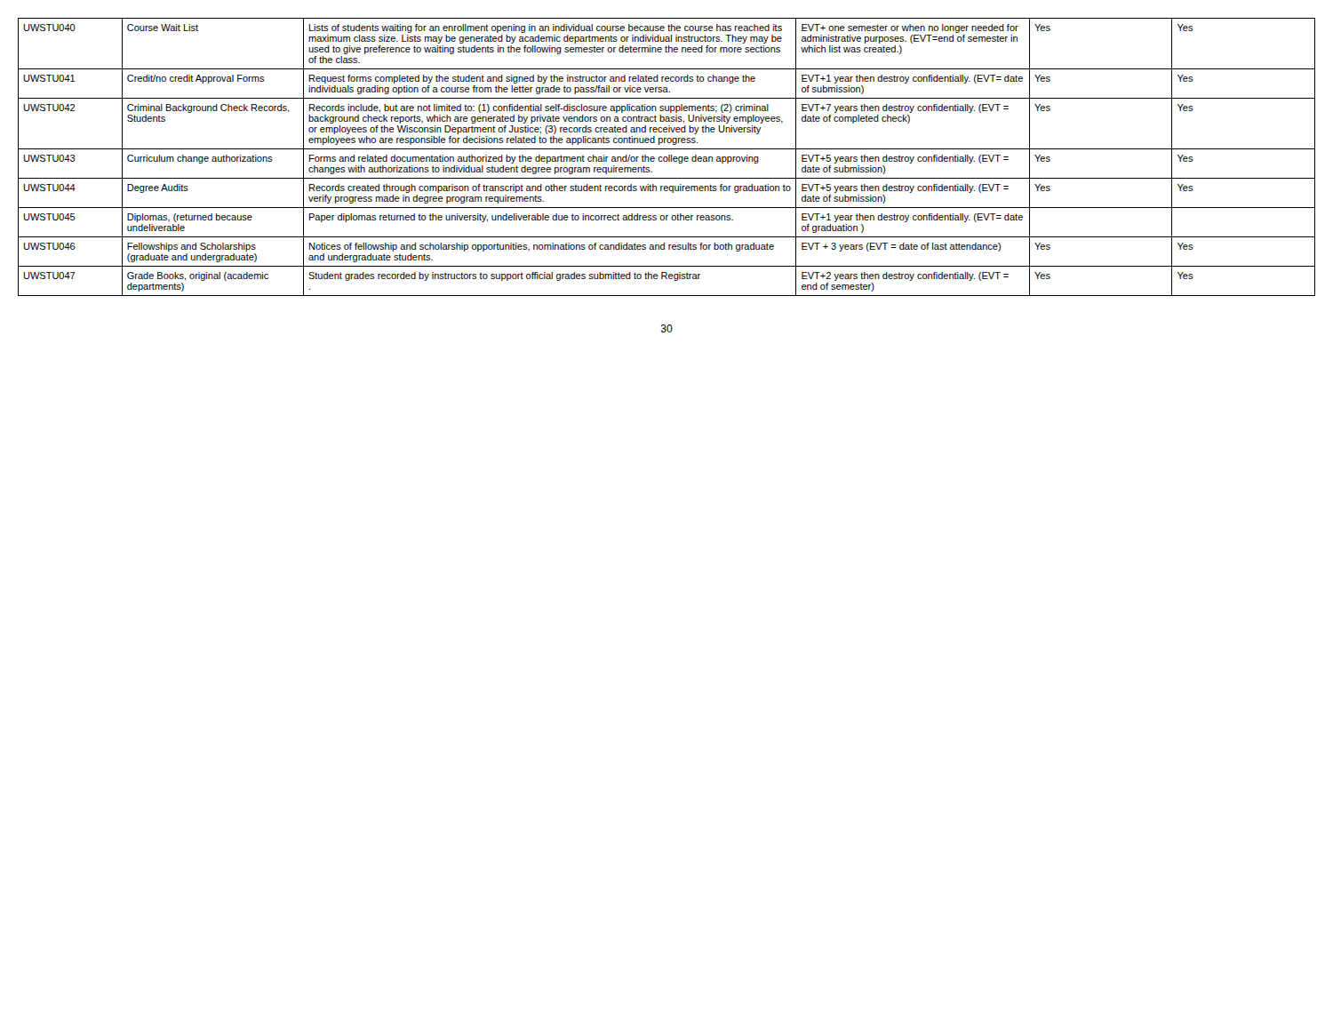| UWSTU040 | Course Wait List | Lists of students waiting for an enrollment opening in an individual course because the course has reached its maximum class size. Lists may be generated by academic departments or individual instructors. They may be used to give preference to waiting students in the following semester or determine the need for more sections of the class. | EVT+ one semester or when no longer needed for administrative purposes. (EVT=end of semester in which list was created.) | Yes | Yes |
| UWSTU041 | Credit/no credit Approval Forms | Request forms completed by the student and signed by the instructor and related records to change the individuals grading option of a course from the letter grade to pass/fail or vice versa. | EVT+1 year then destroy confidentially. (EVT= date of submission) | Yes | Yes |
| UWSTU042 | Criminal Background Check Records, Students | Records include, but are not limited to: (1) confidential self-disclosure application supplements; (2) criminal background check reports, which are generated by private vendors on a contract basis, University employees, or employees of the Wisconsin Department of Justice; (3) records created and received by the University employees who are responsible for decisions related to the applicants continued progress. | EVT+7 years then destroy confidentially. (EVT = date of completed check) | Yes | Yes |
| UWSTU043 | Curriculum change authorizations | Forms and related documentation authorized by the department chair and/or the college dean approving changes with authorizations to individual student degree program requirements. | EVT+5 years then destroy confidentially. (EVT = date of submission) | Yes | Yes |
| UWSTU044 | Degree Audits | Records created through comparison of transcript and other student records with requirements for graduation to verify progress made in degree program requirements. | EVT+5 years then destroy confidentially. (EVT = date of submission) | Yes | Yes |
| UWSTU045 | Diplomas, (returned because undeliverable | Paper diplomas returned to the university, undeliverable due to incorrect address or other reasons. | EVT+1 year then destroy confidentially. (EVT= date of graduation ) | | |
| UWSTU046 | Fellowships and Scholarships (graduate and undergraduate) | Notices of fellowship and scholarship opportunities, nominations of candidates and results for both graduate and undergraduate students. | EVT + 3 years (EVT = date of last attendance) | Yes | Yes |
| UWSTU047 | Grade Books, original (academic departments) | Student grades recorded by instructors to support official grades submitted to the Registrar . | EVT+2 years then destroy confidentially. (EVT = end of semester) | Yes | Yes |
30